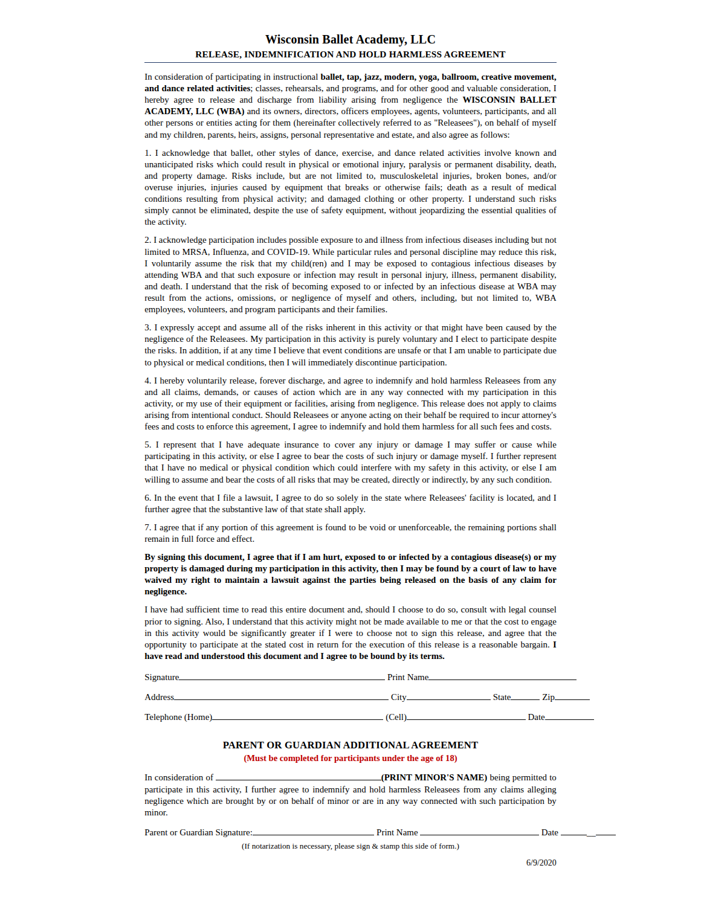Wisconsin Ballet Academy, LLC
RELEASE, INDEMNIFICATION AND HOLD HARMLESS AGREEMENT
In consideration of participating in instructional ballet, tap, jazz, modern, yoga, ballroom, creative movement, and dance related activities; classes, rehearsals, and programs, and for other good and valuable consideration, I hereby agree to release and discharge from liability arising from negligence the WISCONSIN BALLET ACADEMY, LLC (WBA) and its owners, directors, officers employees, agents, volunteers, participants, and all other persons or entities acting for them (hereinafter collectively referred to as "Releasees"), on behalf of myself and my children, parents, heirs, assigns, personal representative and estate, and also agree as follows:
1. I acknowledge that ballet, other styles of dance, exercise, and dance related activities involve known and unanticipated risks which could result in physical or emotional injury, paralysis or permanent disability, death, and property damage. Risks include, but are not limited to, musculoskeletal injuries, broken bones, and/or overuse injuries, injuries caused by equipment that breaks or otherwise fails; death as a result of medical conditions resulting from physical activity; and damaged clothing or other property. I understand such risks simply cannot be eliminated, despite the use of safety equipment, without jeopardizing the essential qualities of the activity.
2. I acknowledge participation includes possible exposure to and illness from infectious diseases including but not limited to MRSA, Influenza, and COVID-19. While particular rules and personal discipline may reduce this risk, I voluntarily assume the risk that my child(ren) and I may be exposed to contagious infectious diseases by attending WBA and that such exposure or infection may result in personal injury, illness, permanent disability, and death. I understand that the risk of becoming exposed to or infected by an infectious disease at WBA may result from the actions, omissions, or negligence of myself and others, including, but not limited to, WBA employees, volunteers, and program participants and their families.
3. I expressly accept and assume all of the risks inherent in this activity or that might have been caused by the negligence of the Releasees. My participation in this activity is purely voluntary and I elect to participate despite the risks. In addition, if at any time I believe that event conditions are unsafe or that I am unable to participate due to physical or medical conditions, then I will immediately discontinue participation.
4. I hereby voluntarily release, forever discharge, and agree to indemnify and hold harmless Releasees from any and all claims, demands, or causes of action which are in any way connected with my participation in this activity, or my use of their equipment or facilities, arising from negligence. This release does not apply to claims arising from intentional conduct. Should Releasees or anyone acting on their behalf be required to incur attorney's fees and costs to enforce this agreement, I agree to indemnify and hold them harmless for all such fees and costs.
5. I represent that I have adequate insurance to cover any injury or damage I may suffer or cause while participating in this activity, or else I agree to bear the costs of such injury or damage myself. I further represent that I have no medical or physical condition which could interfere with my safety in this activity, or else I am willing to assume and bear the costs of all risks that may be created, directly or indirectly, by any such condition.
6. In the event that I file a lawsuit, I agree to do so solely in the state where Releasees' facility is located, and I further agree that the substantive law of that state shall apply.
7. I agree that if any portion of this agreement is found to be void or unenforceable, the remaining portions shall remain in full force and effect.
By signing this document, I agree that if I am hurt, exposed to or infected by a contagious disease(s) or my property is damaged during my participation in this activity, then I may be found by a court of law to have waived my right to maintain a lawsuit against the parties being released on the basis of any claim for negligence.
I have had sufficient time to read this entire document and, should I choose to do so, consult with legal counsel prior to signing. Also, I understand that this activity might not be made available to me or that the cost to engage in this activity would be significantly greater if I were to choose not to sign this release, and agree that the opportunity to participate at the stated cost in return for the execution of this release is a reasonable bargain. I have read and understood this document and I agree to be bound by its terms.
Signature Print Name
Address City State Zip
Telephone (Home) (Cell) Date
PARENT OR GUARDIAN ADDITIONAL AGREEMENT
(Must be completed for participants under the age of 18)
In consideration of (PRINT MINOR'S NAME) being permitted to participate in this activity, I further agree to indemnify and hold harmless Releasees from any claims alleging negligence which are brought by or on behalf of minor or are in any way connected with such participation by minor.
Parent or Guardian Signature: Print Name Date __
(If notarization is necessary, please sign & stamp this side of form.)
6/9/2020